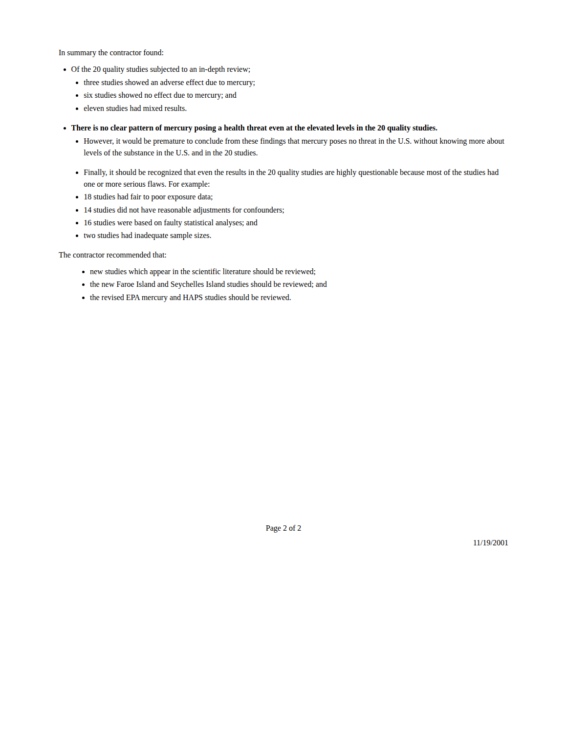In summary the contractor found:
Of the 20 quality studies subjected to an in-depth review;
three studies showed an adverse effect due to mercury;
six studies showed no effect due to mercury; and
eleven studies had mixed results.
There is no clear pattern of mercury posing a health threat even at the elevated levels in the 20 quality studies.
However, it would be premature to conclude from these findings that mercury poses no threat in the U.S. without knowing more about levels of the substance in the U.S. and in the 20 studies.
Finally, it should be recognized that even the results in the 20 quality studies are highly questionable because most of the studies had one or more serious flaws. For example:
18 studies had fair to poor exposure data;
14 studies did not have reasonable adjustments for confounders;
16 studies were based on faulty statistical analyses; and
two studies had inadequate sample sizes.
The contractor recommended that:
new studies which appear in the scientific literature should be reviewed;
the new Faroe Island and Seychelles Island studies should be reviewed; and
the revised EPA mercury and HAPS studies should be reviewed.
Page 2 of 2
11/19/2001